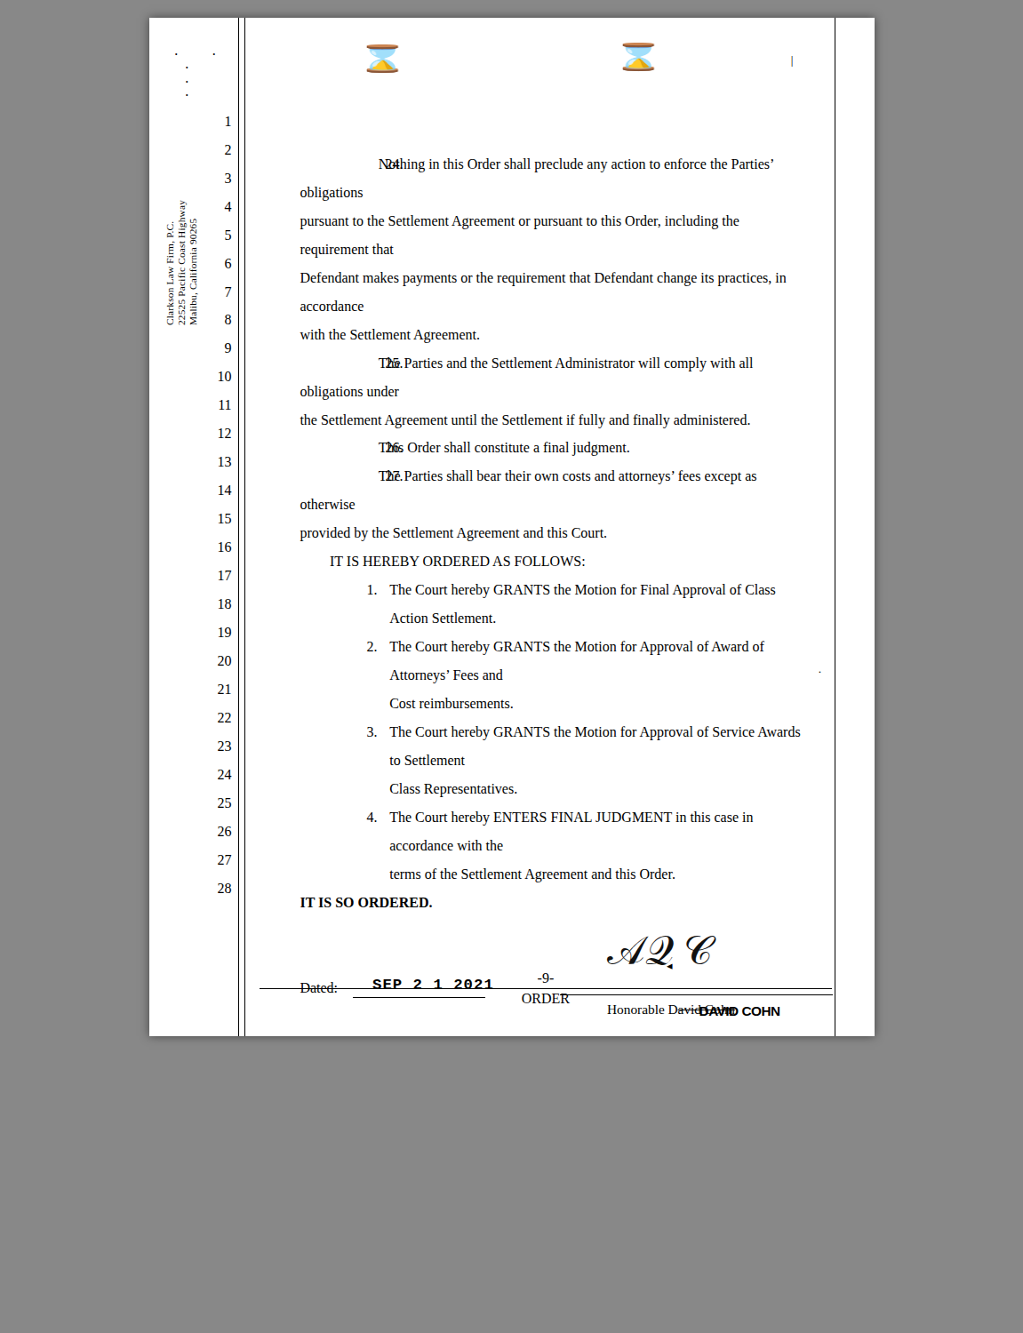. .
.
.
.
⌛
⌛
|
1
2
3
4
5
6
7
8
9
10
11
12
13
14
15
16
17
18
19
20
21
22
23
24
25
26
27
28
Clarkson Law Firm, P.C. 22525 Pacific Coast Highway Malibu, California 90265
24. Nothing in this Order shall preclude any action to enforce the Parties’ obligations
pursuant to the Settlement Agreement or pursuant to this Order, including the requirement that
Defendant makes payments or the requirement that Defendant change its practices, in accordance
with the Settlement Agreement.
25. The Parties and the Settlement Administrator will comply with all obligations under
the Settlement Agreement until the Settlement if fully and finally administered.
26. This Order shall constitute a final judgment.
27. The Parties shall bear their own costs and attorneys’ fees except as otherwise
provided by the Settlement Agreement and this Court.
IT IS HEREBY ORDERED AS FOLLOWS:
The Court hereby GRANTS the Motion for Final Approval of Class Action Settlement.
The Court hereby GRANTS the Motion for Approval of Award of Attorneys’ Fees and
Cost reimbursements.
The Court hereby GRANTS the Motion for Approval of Service Awards to Settlement
Class Representatives.
The Court hereby ENTERS FINAL JUDGMENT in this case in accordance with the
terms of the Settlement Agreement and this Order.
IT IS SO ORDERED.
Dated: SEP 2 1 2021
𝒜𝒬 𝒞 ◂
Honorable David Colm DAVID COHN
.
-9-
ORDER